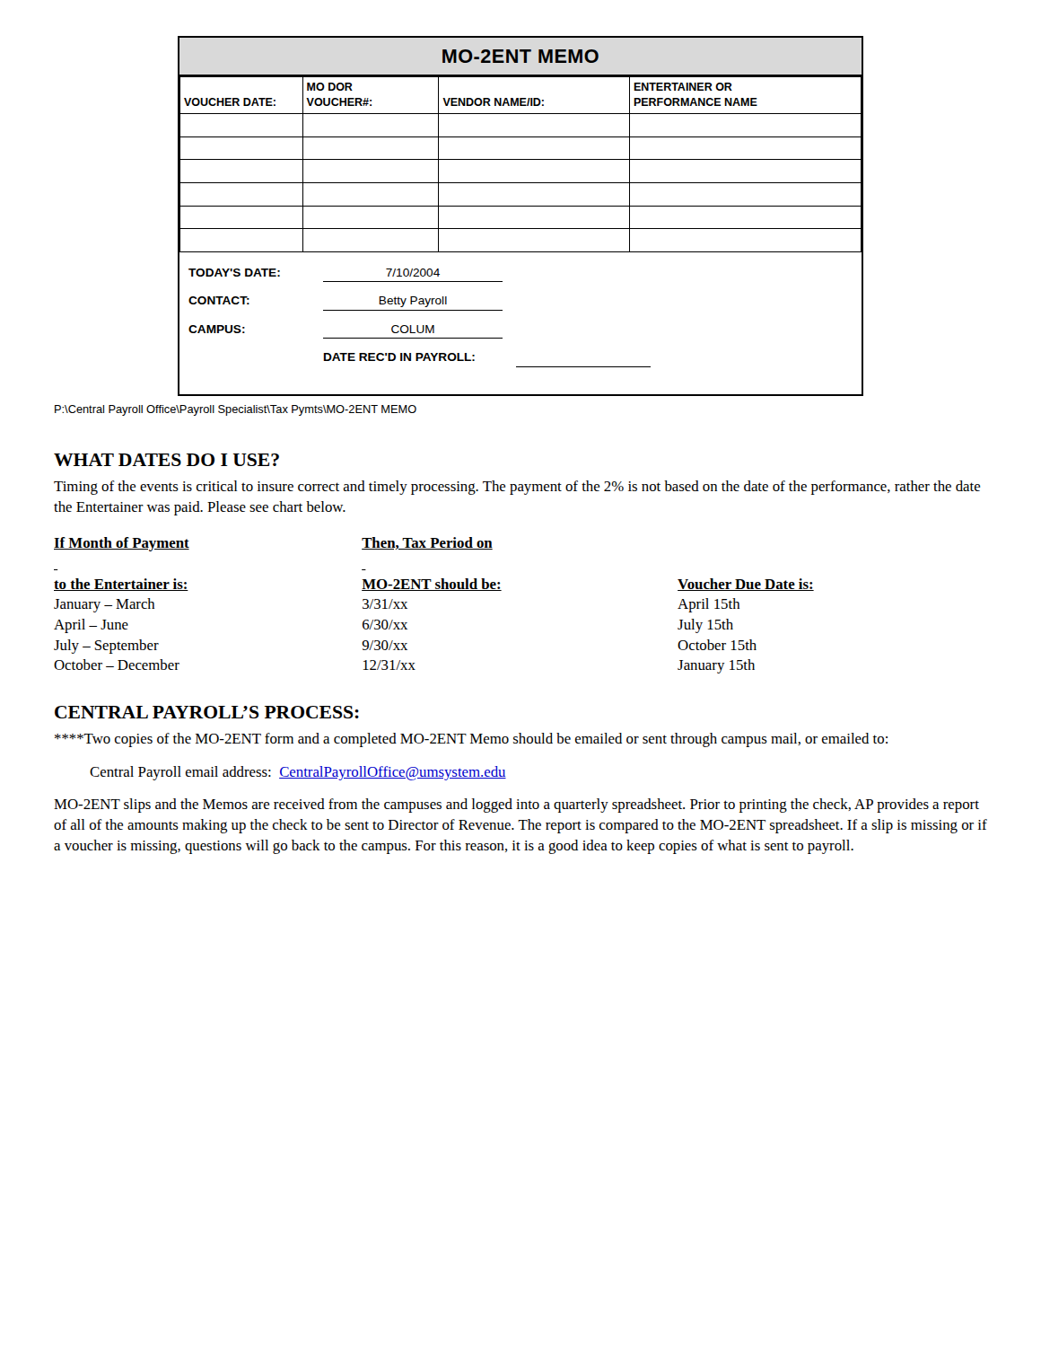MO-2ENT MEMO
| VOUCHER DATE: | MO DOR VOUCHER#: | VENDOR NAME/ID: | ENTERTAINER OR PERFORMANCE NAME |
| --- | --- | --- | --- |
TODAY'S DATE: 7/10/2004
CONTACT: Betty Payroll
CAMPUS: COLUM
DATE REC'D IN PAYROLL:
P:\Central Payroll Office\Payroll Specialist\Tax Pymts\MO-2ENT MEMO
WHAT DATES DO I USE?
Timing of the events is critical to insure correct and timely processing. The payment of the 2% is not based on the date of the performance, rather the date the Entertainer was paid. Please see chart below.
| If Month of Payment to the Entertainer is: | Then, Tax Period on MO-2ENT should be: | Voucher Due Date is: |
| --- | --- | --- |
| January – March | 3/31/xx | April 15th |
| April – June | 6/30/xx | July 15th |
| July – September | 9/30/xx | October 15th |
| October – December | 12/31/xx | January 15th |
CENTRAL PAYROLL’S PROCESS:
****Two copies of the MO-2ENT form and a completed MO-2ENT Memo should be emailed or sent through campus mail, or emailed to:
Central Payroll email address: CentralPayrollOffice@umsystem.edu
MO-2ENT slips and the Memos are received from the campuses and logged into a quarterly spreadsheet. Prior to printing the check, AP provides a report of all of the amounts making up the check to be sent to Director of Revenue. The report is compared to the MO-2ENT spreadsheet. If a slip is missing or if a voucher is missing, questions will go back to the campus. For this reason, it is a good idea to keep copies of what is sent to payroll.